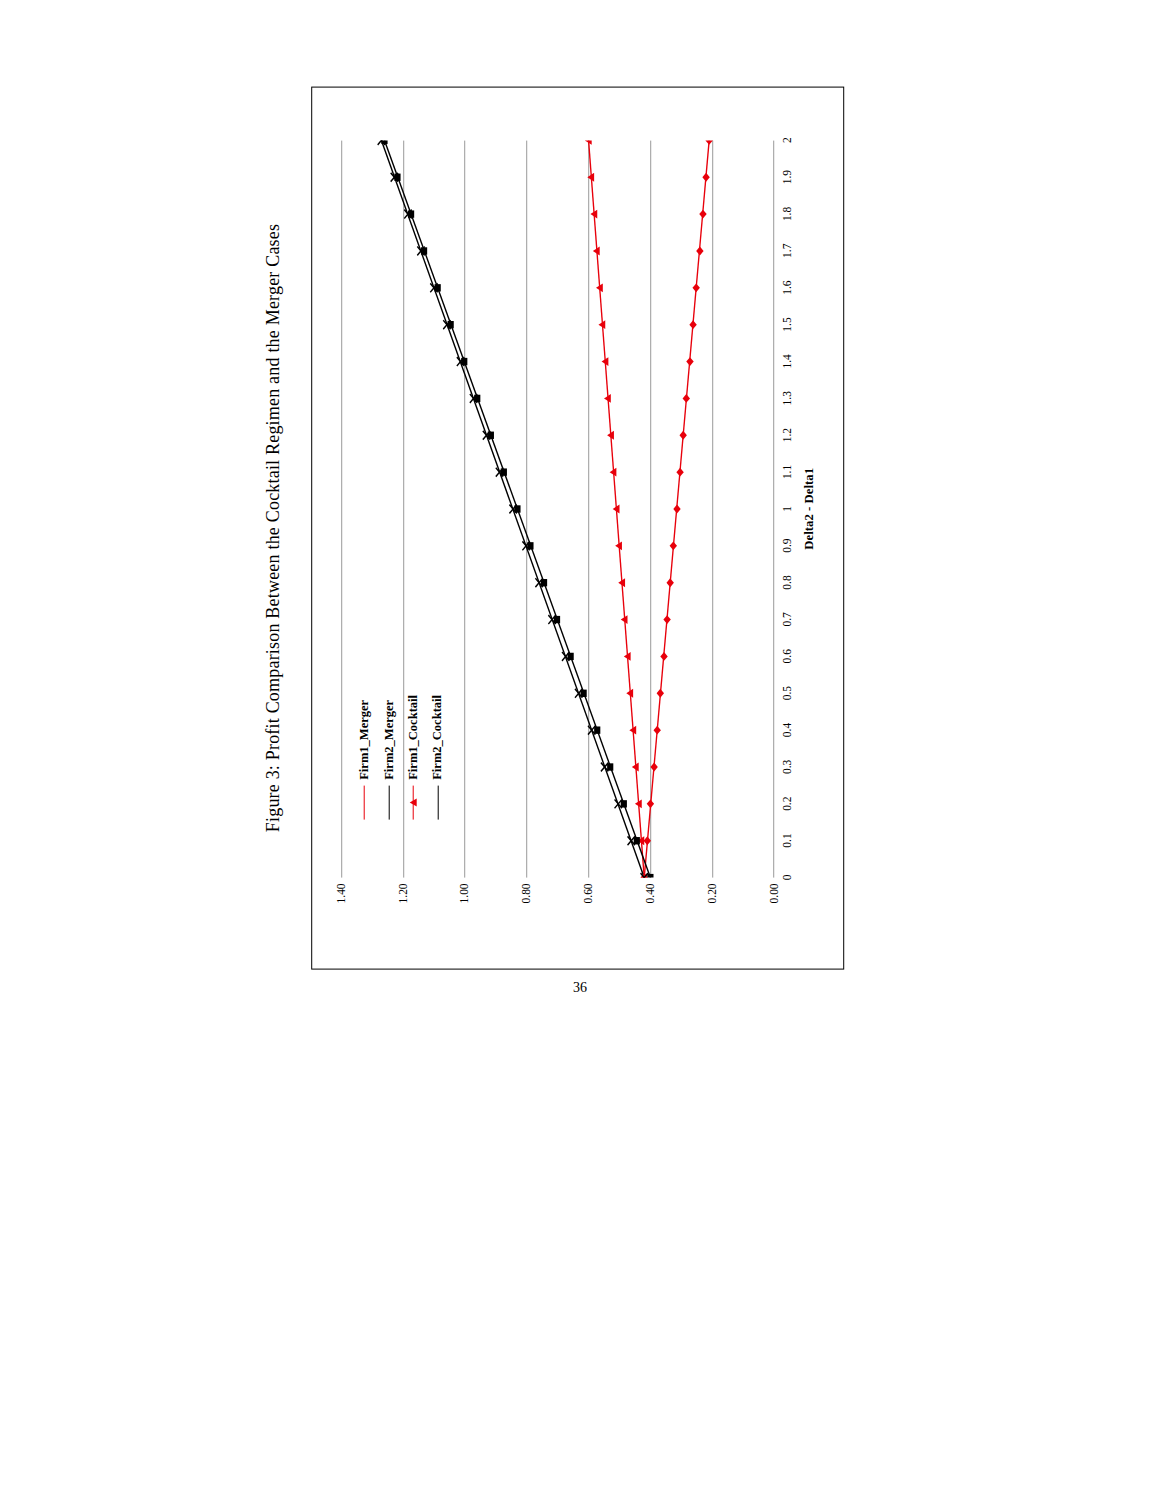Figure 3: Profit Comparison Between the Cocktail Regimen and the Merger Cases
Firm1_Merger
Firm2_Merger
Firm1_Cocktail
Firm2_Cocktail
1.40
1.20
1.00
0.80
0.60
0.40
0.20
0.00
0
0.1
0.2
0.3
0.4
0.5
0.6
0.7
0.8
0.9
1
1.1
1.2
1.3
1.4
1.5
1.6
1.7
1.8
1.9
2
Delta2 - Delta1
36